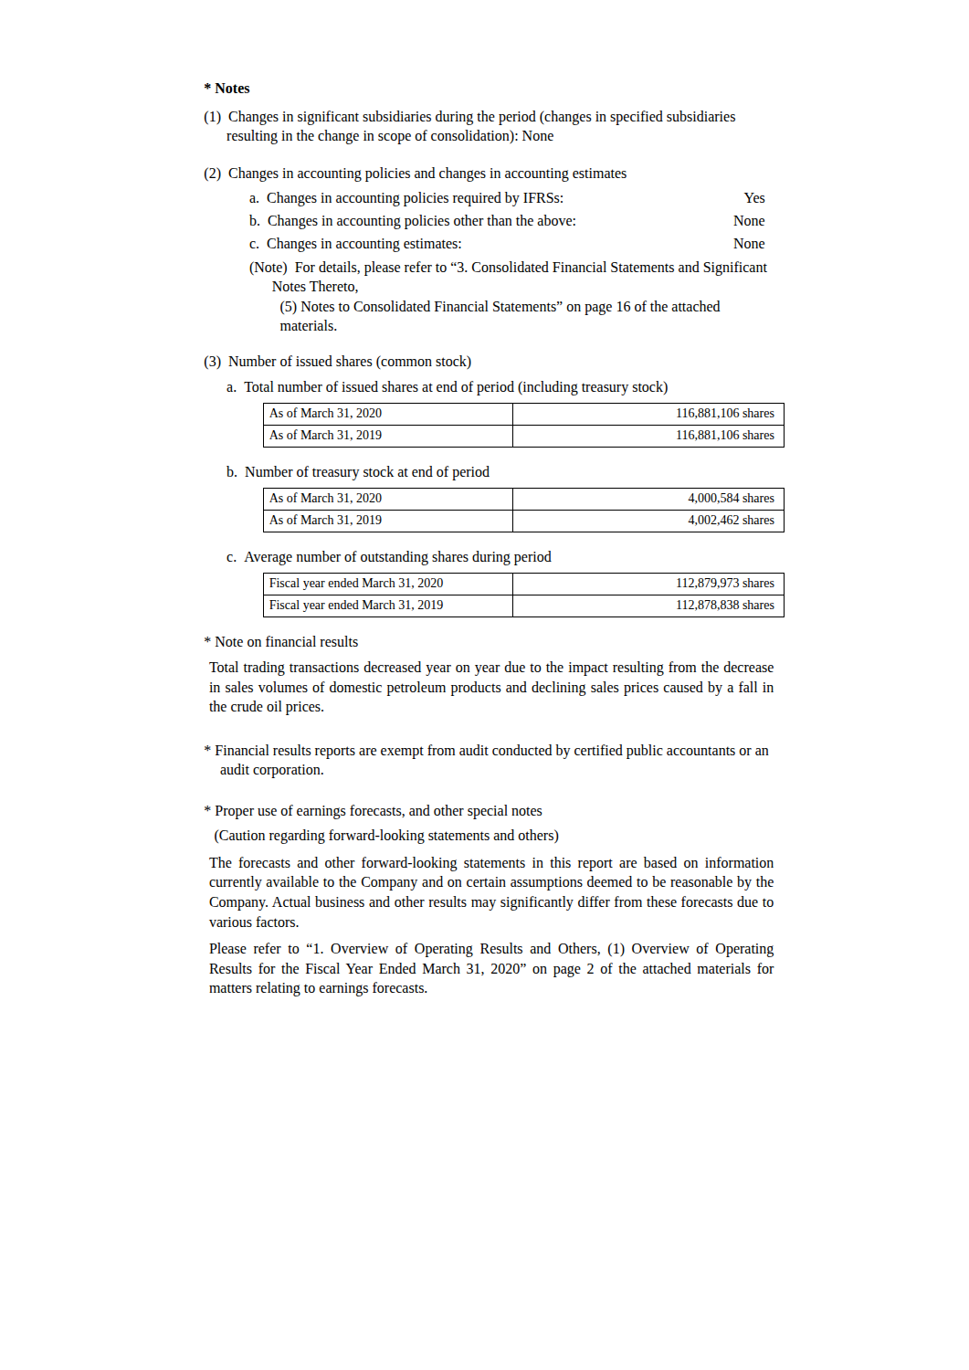* Notes
(1) Changes in significant subsidiaries during the period (changes in specified subsidiaries resulting in the change in scope of consolidation): None
(2) Changes in accounting policies and changes in accounting estimates
a. Changes in accounting policies required by IFRSs:
Yes
b. Changes in accounting policies other than the above:
None
c. Changes in accounting estimates:
None
(Note) For details, please refer to “3. Consolidated Financial Statements and Significant Notes Thereto,
(5) Notes to Consolidated Financial Statements” on page 16 of the attached materials.
(3) Number of issued shares (common stock)
a. Total number of issued shares at end of period (including treasury stock)
| As of March 31, 2020 | 116,881,106 shares |
| As of March 31, 2019 | 116,881,106 shares |
b. Number of treasury stock at end of period
| As of March 31, 2020 | 4,000,584 shares |
| As of March 31, 2019 | 4,002,462 shares |
c. Average number of outstanding shares during period
| Fiscal year ended March 31, 2020 | 112,879,973 shares |
| Fiscal year ended March 31, 2019 | 112,878,838 shares |
* Note on financial results
Total trading transactions decreased year on year due to the impact resulting from the decrease in sales volumes of domestic petroleum products and declining sales prices caused by a fall in the crude oil prices.
* Financial results reports are exempt from audit conducted by certified public accountants or an audit corporation.
* Proper use of earnings forecasts, and other special notes
(Caution regarding forward-looking statements and others)
The forecasts and other forward-looking statements in this report are based on information currently available to the Company and on certain assumptions deemed to be reasonable by the Company. Actual business and other results may significantly differ from these forecasts due to various factors.
Please refer to “1. Overview of Operating Results and Others, (1) Overview of Operating Results for the Fiscal Year Ended March 31, 2020” on page 2 of the attached materials for matters relating to earnings forecasts.